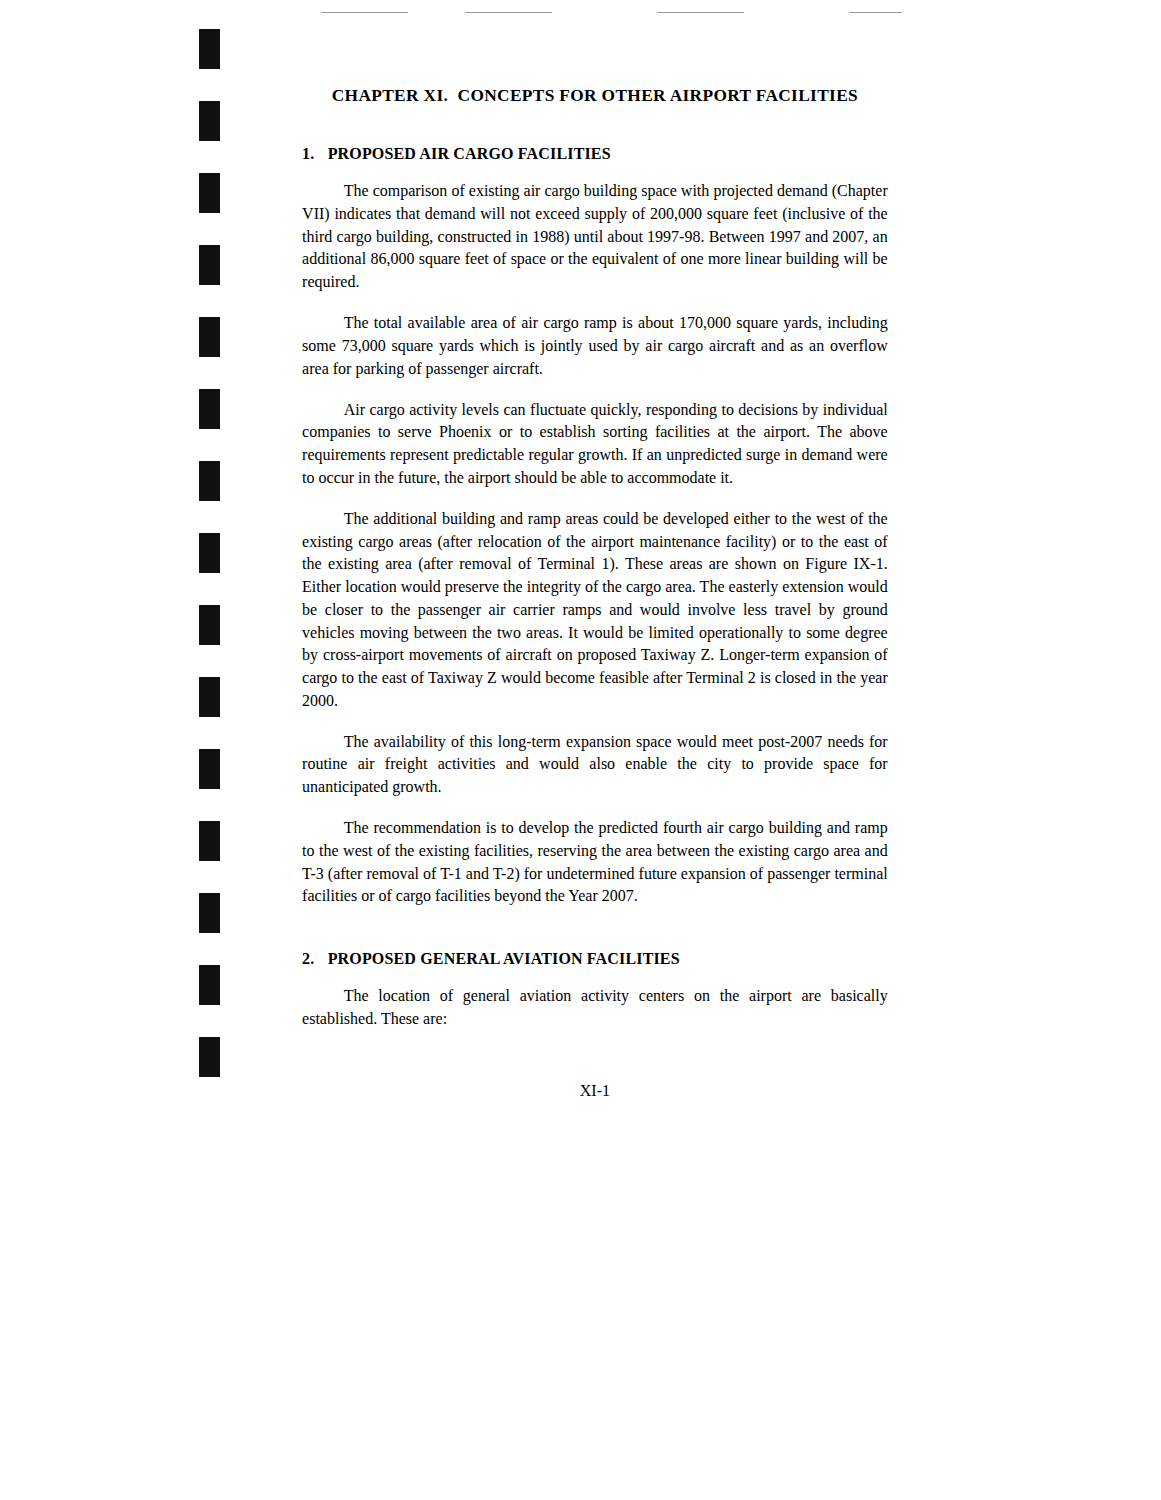CHAPTER XI. CONCEPTS FOR OTHER AIRPORT FACILITIES
1. PROPOSED AIR CARGO FACILITIES
The comparison of existing air cargo building space with projected demand (Chapter VII) indicates that demand will not exceed supply of 200,000 square feet (inclusive of the third cargo building, constructed in 1988) until about 1997-98. Between 1997 and 2007, an additional 86,000 square feet of space or the equivalent of one more linear building will be required.
The total available area of air cargo ramp is about 170,000 square yards, including some 73,000 square yards which is jointly used by air cargo aircraft and as an overflow area for parking of passenger aircraft.
Air cargo activity levels can fluctuate quickly, responding to decisions by individual companies to serve Phoenix or to establish sorting facilities at the airport. The above requirements represent predictable regular growth. If an unpredicted surge in demand were to occur in the future, the airport should be able to accommodate it.
The additional building and ramp areas could be developed either to the west of the existing cargo areas (after relocation of the airport maintenance facility) or to the east of the existing area (after removal of Terminal 1). These areas are shown on Figure IX-1. Either location would preserve the integrity of the cargo area. The easterly extension would be closer to the passenger air carrier ramps and would involve less travel by ground vehicles moving between the two areas. It would be limited operationally to some degree by cross-airport movements of aircraft on proposed Taxiway Z. Longer-term expansion of cargo to the east of Taxiway Z would become feasible after Terminal 2 is closed in the year 2000.
The availability of this long-term expansion space would meet post-2007 needs for routine air freight activities and would also enable the city to provide space for unanticipated growth.
The recommendation is to develop the predicted fourth air cargo building and ramp to the west of the existing facilities, reserving the area between the existing cargo area and T-3 (after removal of T-1 and T-2) for undetermined future expansion of passenger terminal facilities or of cargo facilities beyond the Year 2007.
2. PROPOSED GENERAL AVIATION FACILITIES
The location of general aviation activity centers on the airport are basically established. These are:
XI-1